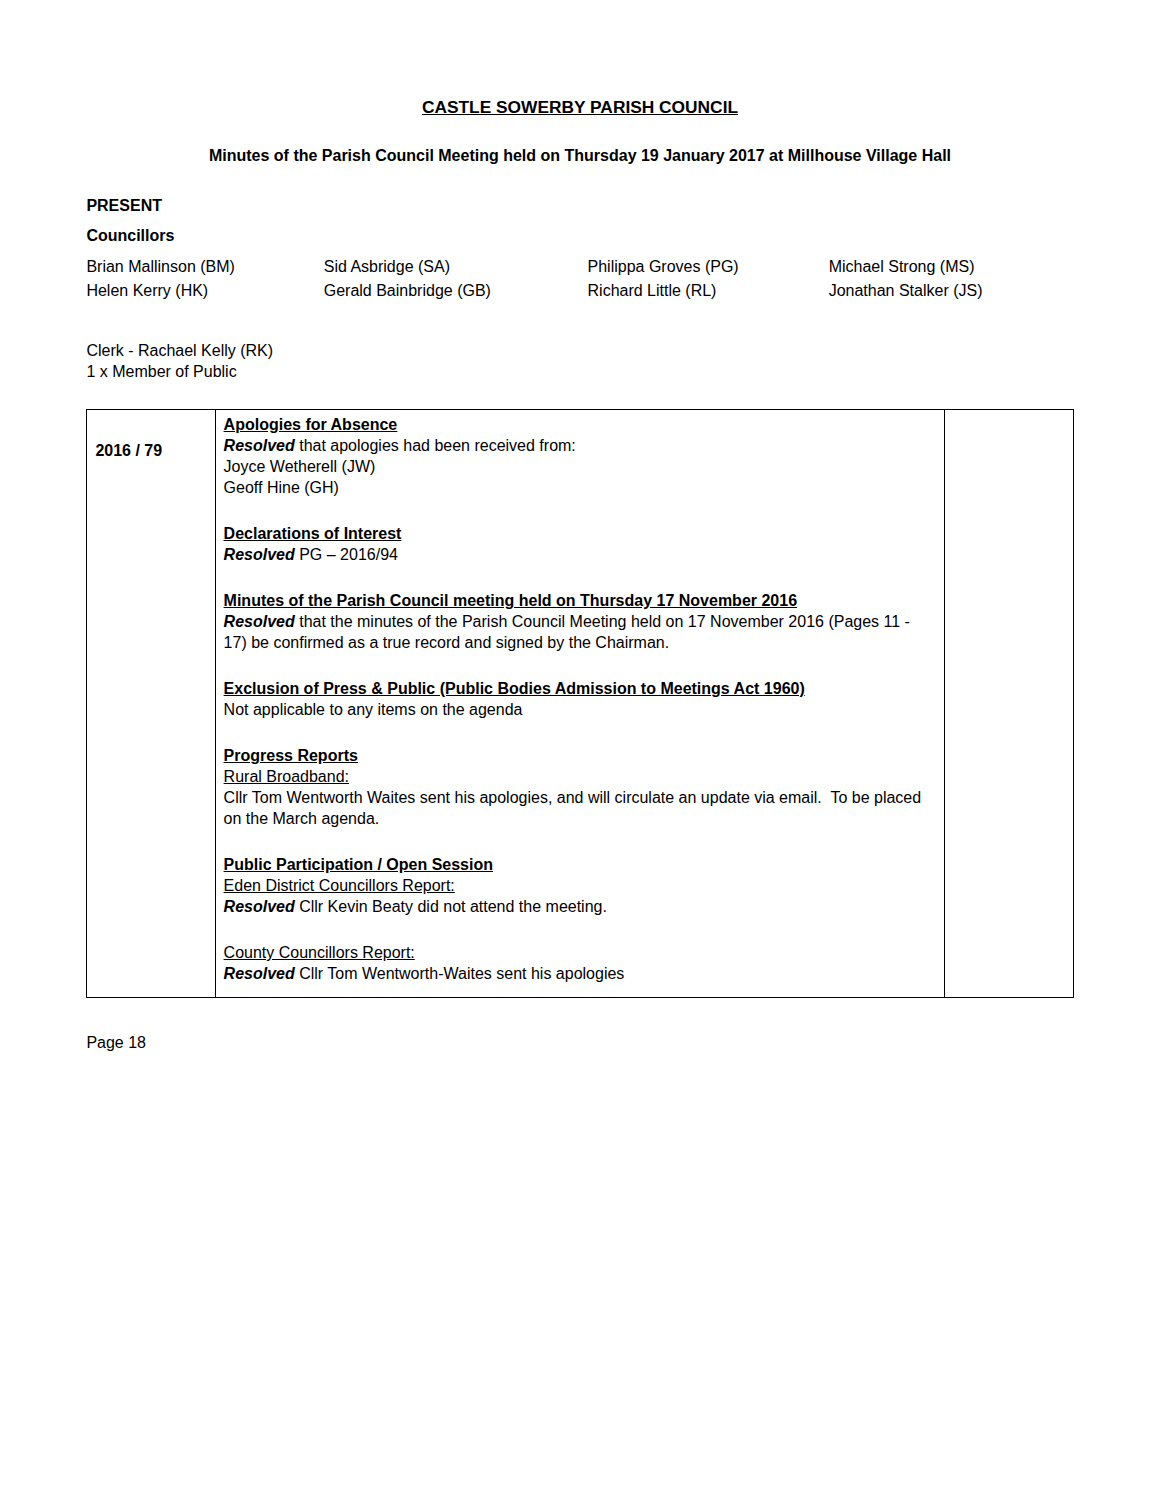CASTLE SOWERBY PARISH COUNCIL
Minutes of the Parish Council Meeting held on Thursday 19 January 2017 at Millhouse Village Hall
PRESENT
Councillors
| Brian Mallinson (BM) | Sid Asbridge (SA) | Philippa Groves (PG) | Michael Strong (MS) |
| Helen Kerry (HK) | Gerald Bainbridge (GB) | Richard Little (RL) | Jonathan Stalker (JS) |
Clerk - Rachael Kelly (RK)
1 x Member of Public
| 2016 / 79 | Apologies for Absence Resolved that apologies had been received from: Joyce Wetherell (JW) Geoff Hine (GH) Declarations of Interest Resolved PG – 2016/94 Minutes of the Parish Council meeting held on Thursday 17 November 2016 Resolved that the minutes of the Parish Council Meeting held on 17 November 2016 (Pages 11 - 17) be confirmed as a true record and signed by the Chairman. Exclusion of Press & Public (Public Bodies Admission to Meetings Act 1960) Not applicable to any items on the agenda Progress Reports Rural Broadband: Cllr Tom Wentworth Waites sent his apologies, and will circulate an update via email. To be placed on the March agenda. Public Participation / Open Session Eden District Councillors Report: Resolved Cllr Kevin Beaty did not attend the meeting. County Councillors Report: Resolved Cllr Tom Wentworth-Waites sent his apologies | |
Page 18